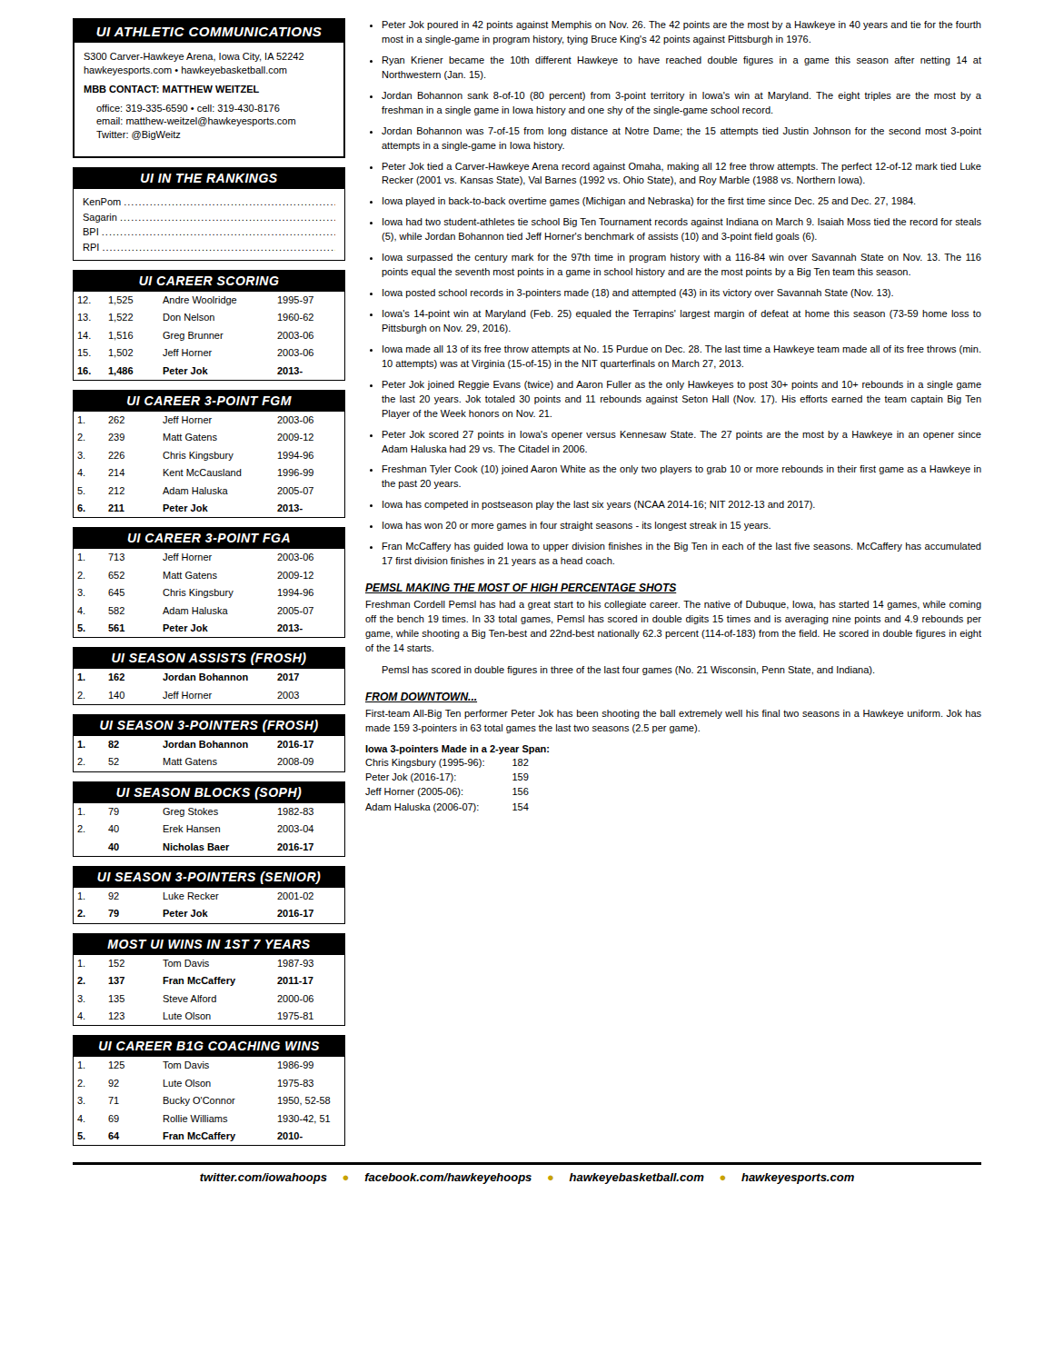UI ATHLETIC COMMUNICATIONS
S300 Carver-Hawkeye Arena, Iowa City, IA 52242
hawkeyesports.com • hawkeyebasketball.com
MBB CONTACT: MATTHEW WEITZEL
office: 319-335-6590 • cell: 319-430-8176
email: matthew-weitzel@hawkeyesports.com
Twitter: @BigWeitz
UI IN THE RANKINGS
KenPom ........................................................... 70
Sagarin ............................................................. 65
BPI ..................................................................... 78
RPI ..................................................................... 81
UI CAREER SCORING
| 12. | 1,525 | Andre Woolridge | 1995-97 |
| 13. | 1,522 | Don Nelson | 1960-62 |
| 14. | 1,516 | Greg Brunner | 2003-06 |
| 15. | 1,502 | Jeff Horner | 2003-06 |
| 16. | 1,486 | Peter Jok | 2013- |
UI CAREER 3-POINT FGM
| 1. | 262 | Jeff Horner | 2003-06 |
| 2. | 239 | Matt Gatens | 2009-12 |
| 3. | 226 | Chris Kingsbury | 1994-96 |
| 4. | 214 | Kent McCausland | 1996-99 |
| 5. | 212 | Adam Haluska | 2005-07 |
| 6. | 211 | Peter Jok | 2013- |
UI CAREER 3-POINT FGA
| 1. | 713 | Jeff Horner | 2003-06 |
| 2. | 652 | Matt Gatens | 2009-12 |
| 3. | 645 | Chris Kingsbury | 1994-96 |
| 4. | 582 | Adam Haluska | 2005-07 |
| 5. | 561 | Peter Jok | 2013- |
UI SEASON ASSISTS (FROSH)
| 1. | 162 | Jordan Bohannon | 2017 |
| 2. | 140 | Jeff Horner | 2003 |
UI SEASON 3-POINTERS (FROSH)
| 1. | 82 | Jordan Bohannon | 2016-17 |
| 2. | 52 | Matt Gatens | 2008-09 |
UI SEASON BLOCKS (SOPH)
| 1. | 79 | Greg Stokes | 1982-83 |
| 2. | 40 | Erek Hansen | 2003-04 |
| | 40 | Nicholas Baer | 2016-17 |
UI SEASON 3-POINTERS (SENIOR)
| 1. | 92 | Luke Recker | 2001-02 |
| 2. | 79 | Peter Jok | 2016-17 |
MOST UI WINS IN 1ST 7 YEARS
| 1. | 152 | Tom Davis | 1987-93 |
| 2. | 137 | Fran McCaffery | 2011-17 |
| 3. | 135 | Steve Alford | 2000-06 |
| 4. | 123 | Lute Olson | 1975-81 |
UI CAREER B1G COACHING WINS
| 1. | 125 | Tom Davis | 1986-99 |
| 2. | 92 | Lute Olson | 1975-83 |
| 3. | 71 | Bucky O'Connor | 1950, 52-58 |
| 4. | 69 | Rollie Williams | 1930-42, 51 |
| 5. | 64 | Fran McCaffery | 2010- |
Peter Jok poured in 42 points against Memphis on Nov. 26. The 42 points are the most by a Hawkeye in 40 years and tie for the fourth most in a single-game in program history, tying Bruce King's 42 points against Pittsburgh in 1976.
Ryan Kriener became the 10th different Hawkeye to have reached double figures in a game this season after netting 14 at Northwestern (Jan. 15).
Jordan Bohannon sank 8-of-10 (80 percent) from 3-point territory in Iowa's win at Maryland. The eight triples are the most by a freshman in a single game in Iowa history and one shy of the single-game school record.
Jordan Bohannon was 7-of-15 from long distance at Notre Dame; the 15 attempts tied Justin Johnson for the second most 3-point attempts in a single-game in Iowa history.
Peter Jok tied a Carver-Hawkeye Arena record against Omaha, making all 12 free throw attempts. The perfect 12-of-12 mark tied Luke Recker (2001 vs. Kansas State), Val Barnes (1992 vs. Ohio State), and Roy Marble (1988 vs. Northern Iowa).
Iowa played in back-to-back overtime games (Michigan and Nebraska) for the first time since Dec. 25 and Dec. 27, 1984.
Iowa had two student-athletes tie school Big Ten Tournament records against Indiana on March 9. Isaiah Moss tied the record for steals (5), while Jordan Bohannon tied Jeff Horner's benchmark of assists (10) and 3-point field goals (6).
Iowa surpassed the century mark for the 97th time in program history with a 116-84 win over Savannah State on Nov. 13. The 116 points equal the seventh most points in a game in school history and are the most points by a Big Ten team this season.
Iowa posted school records in 3-pointers made (18) and attempted (43) in its victory over Savannah State (Nov. 13).
Iowa's 14-point win at Maryland (Feb. 25) equaled the Terrapins' largest margin of defeat at home this season (73-59 home loss to Pittsburgh on Nov. 29, 2016).
Iowa made all 13 of its free throw attempts at No. 15 Purdue on Dec. 28. The last time a Hawkeye team made all of its free throws (min. 10 attempts) was at Virginia (15-of-15) in the NIT quarterfinals on March 27, 2013.
Peter Jok joined Reggie Evans (twice) and Aaron Fuller as the only Hawkeyes to post 30+ points and 10+ rebounds in a single game the last 20 years. Jok totaled 30 points and 11 rebounds against Seton Hall (Nov. 17). His efforts earned the team captain Big Ten Player of the Week honors on Nov. 21.
Peter Jok scored 27 points in Iowa's opener versus Kennesaw State. The 27 points are the most by a Hawkeye in an opener since Adam Haluska had 29 vs. The Citadel in 2006.
Freshman Tyler Cook (10) joined Aaron White as the only two players to grab 10 or more rebounds in their first game as a Hawkeye in the past 20 years.
Iowa has competed in postseason play the last six years (NCAA 2014-16; NIT 2012-13 and 2017).
Iowa has won 20 or more games in four straight seasons - its longest streak in 15 years.
Fran McCaffery has guided Iowa to upper division finishes in the Big Ten in each of the last five seasons. McCaffery has accumulated 17 first division finishes in 21 years as a head coach.
PEMSL MAKING THE MOST OF HIGH PERCENTAGE SHOTS
Freshman Cordell Pemsl has had a great start to his collegiate career. The native of Dubuque, Iowa, has started 14 games, while coming off the bench 19 times. In 33 total games, Pemsl has scored in double digits 15 times and is averaging nine points and 4.9 rebounds per game, while shooting a Big Ten-best and 22nd-best nationally 62.3 percent (114-of-183) from the field. He scored in double figures in eight of the 14 starts.
Pemsl has scored in double figures in three of the last four games (No. 21 Wisconsin, Penn State, and Indiana).
FROM DOWNTOWN...
First-team All-Big Ten performer Peter Jok has been shooting the ball extremely well his final two seasons in a Hawkeye uniform. Jok has made 159 3-pointers in 63 total games the last two seasons (2.5 per game).
Iowa 3-pointers Made in a 2-year Span:
| Chris Kingsbury (1995-96): | 182 |
| Peter Jok (2016-17): | 159 |
| Jeff Horner (2005-06): | 156 |
| Adam Haluska (2006-07): | 154 |
twitter.com/iowahoops ● facebook.com/hawkeyehoops ● hawkeyebasketball.com ● hawkeyesports.com